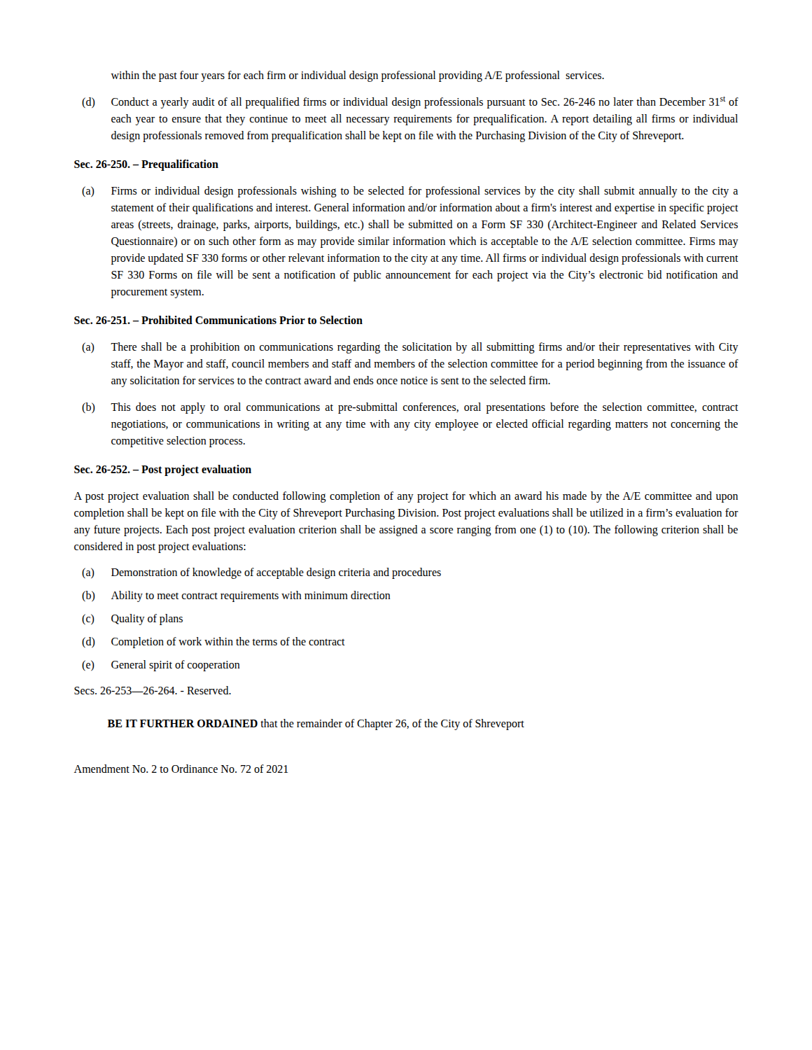within the past four years for each firm or individual design professional providing A/E professional services.
(d) Conduct a yearly audit of all prequalified firms or individual design professionals pursuant to Sec. 26-246 no later than December 31st of each year to ensure that they continue to meet all necessary requirements for prequalification. A report detailing all firms or individual design professionals removed from prequalification shall be kept on file with the Purchasing Division of the City of Shreveport.
Sec. 26-250. – Prequalification
(a) Firms or individual design professionals wishing to be selected for professional services by the city shall submit annually to the city a statement of their qualifications and interest. General information and/or information about a firm's interest and expertise in specific project areas (streets, drainage, parks, airports, buildings, etc.) shall be submitted on a Form SF 330 (Architect-Engineer and Related Services Questionnaire) or on such other form as may provide similar information which is acceptable to the A/E selection committee. Firms may provide updated SF 330 forms or other relevant information to the city at any time. All firms or individual design professionals with current SF 330 Forms on file will be sent a notification of public announcement for each project via the City’s electronic bid notification and procurement system.
Sec. 26-251. – Prohibited Communications Prior to Selection
(a) There shall be a prohibition on communications regarding the solicitation by all submitting firms and/or their representatives with City staff, the Mayor and staff, council members and staff and members of the selection committee for a period beginning from the issuance of any solicitation for services to the contract award and ends once notice is sent to the selected firm.
(b) This does not apply to oral communications at pre-submittal conferences, oral presentations before the selection committee, contract negotiations, or communications in writing at any time with any city employee or elected official regarding matters not concerning the competitive selection process.
Sec. 26-252. – Post project evaluation
A post project evaluation shall be conducted following completion of any project for which an award his made by the A/E committee and upon completion shall be kept on file with the City of Shreveport Purchasing Division. Post project evaluations shall be utilized in a firm’s evaluation for any future projects. Each post project evaluation criterion shall be assigned a score ranging from one (1) to (10). The following criterion shall be considered in post project evaluations:
(a) Demonstration of knowledge of acceptable design criteria and procedures
(b) Ability to meet contract requirements with minimum direction
(c) Quality of plans
(d) Completion of work within the terms of the contract
(e) General spirit of cooperation
Secs. 26-253—26-264. - Reserved.
BE IT FURTHER ORDAINED that the remainder of Chapter 26, of the City of Shreveport
Amendment No. 2 to Ordinance No. 72 of 2021